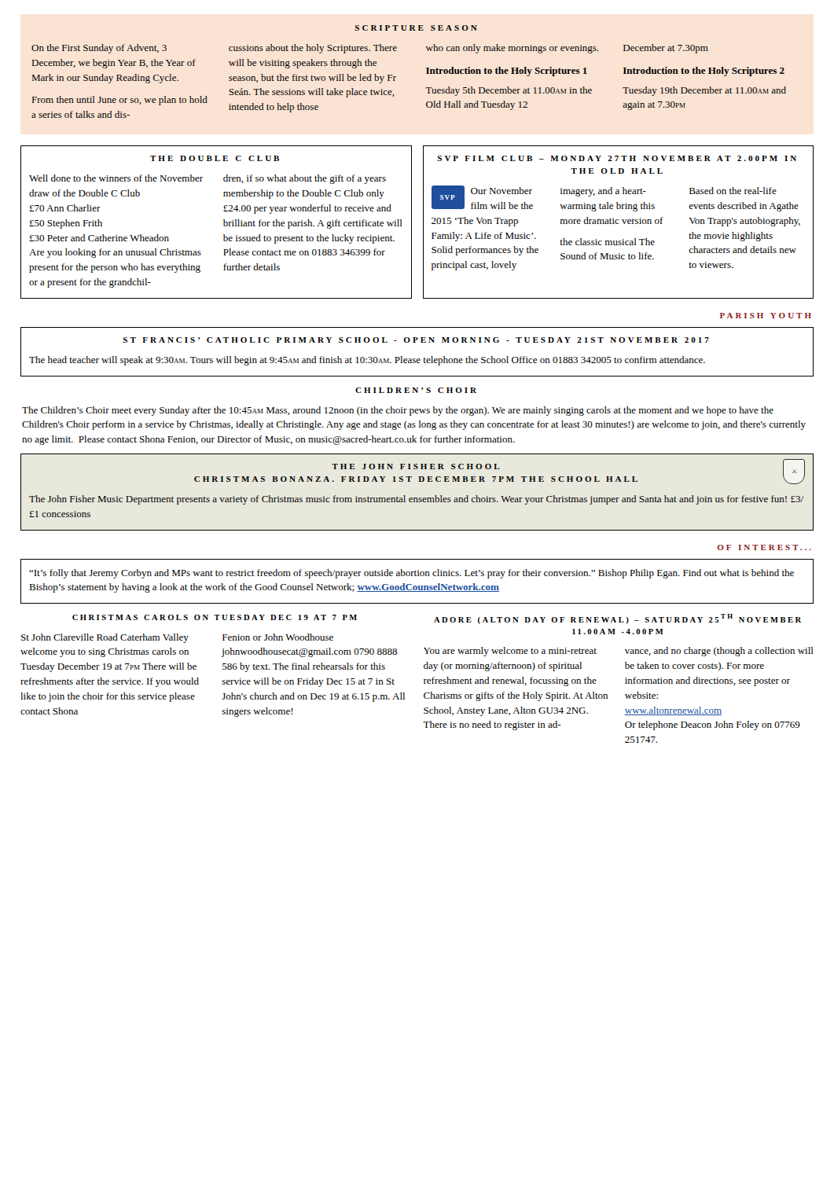Scripture Season
On the First Sunday of Advent, 3 December, we begin Year B, the Year of Mark in our Sunday Reading Cycle.
From then until June or so, we plan to hold a series of talks and dis-
cussions about the holy Scriptures. There will be visiting speakers through the season, but the first two will be led by Fr Seán. The sessions will take place twice, intended to help those
who can only make mornings or evenings.
Introduction to the Holy Scriptures 1
Tuesday 5th December at 11.00am in the Old Hall and Tuesday 12
December at 7.30pm
Introduction to the Holy Scriptures 2
Tuesday 19th December at 11.00am and again at 7.30pm
The Double C Club
Well done to the winners of the November draw of the Double C Club
£70 Ann Charlier
£50 Stephen Frith
£30 Peter and Catherine Wheadon
Are you looking for an unusual Christmas present for the person who has everything or a present for the grandchil-
dren, if so what about the gift of a years membership to the Double C Club only £24.00 per year wonderful to receive and brilliant for the parish. A gift certificate will be issued to present to the lucky recipient. Please contact me on 01883 346399 for further details
SVP Film Club – Monday 27th November at 2.00pm in the Old Hall
SVPOur November film will be the 2015 ‘The Von Trapp Family: A Life of Music’.
Solid performances by the principal cast, lovely imagery, and a heart-warming tale bring this more dramatic version of
the classic musical The Sound of Music to life. Based on the real-life events described in Agathe Von Trapp's autobiography, the movie highlights characters and details new to viewers.
Parish Youth
St Francis’ Catholic Primary School - Open Morning - Tuesday 21st November 2017
The head teacher will speak at 9:30am. Tours will begin at 9:45am and finish at 10:30am. Please telephone the School Office on 01883 342005 to confirm attendance.
Children’s Choir
The Children’s Choir meet every Sunday after the 10:45am Mass, around 12noon (in the choir pews by the organ). We are mainly singing carols at the moment and we hope to have the Children's Choir perform in a service by Christmas, ideally at Christingle. Any age and stage (as long as they can concentrate for at least 30 minutes!) are welcome to join, and there's currently no age limit. Please contact Shona Fenion, our Director of Music, on music@sacred-heart.co.uk for further information.
⚔
The John Fisher School
Christmas Bonanza. Friday 1st December 7pm The School Hall
The John Fisher Music Department presents a variety of Christmas music from instrumental ensembles and choirs. Wear your Christmas jumper and Santa hat and join us for festive fun! £3/£1 concessions
Of Interest...
“It’s folly that Jeremy Corbyn and MPs want to restrict freedom of speech/prayer outside abortion clinics. Let’s pray for their conversion.” Bishop Philip Egan. Find out what is behind the Bishop’s statement by having a look at the work of the Good Counsel Network; www.GoodCounselNetwork.com
Christmas Carols on Tuesday Dec 19 at 7 pm
St John Clareville Road Caterham Valley welcome you to sing Christmas carols on Tuesday December 19 at 7pm There will be refreshments after the service. If you would like to join the choir for this service please contact Shona
Fenion or John Woodhouse johnwoodhousecat@gmail.com 0790 8888 586 by text. The final rehearsals for this service will be on Friday Dec 15 at 7 in St John's church and on Dec 19 at 6.15 p.m. All singers welcome!
Adore (Alton Day of Renewal) – Saturday 25th November 11.00am -4.00pm
You are warmly welcome to a mini-retreat day (or morning/afternoon) of spiritual refreshment and renewal, focussing on the Charisms or gifts of the Holy Spirit. At Alton School, Anstey Lane, Alton GU34 2NG. There is no need to register in ad-
vance, and no charge (though a collection will be taken to cover costs). For more information and directions, see poster or website:
www.altonrenewal.com
Or telephone Deacon John Foley on 07769 251747.